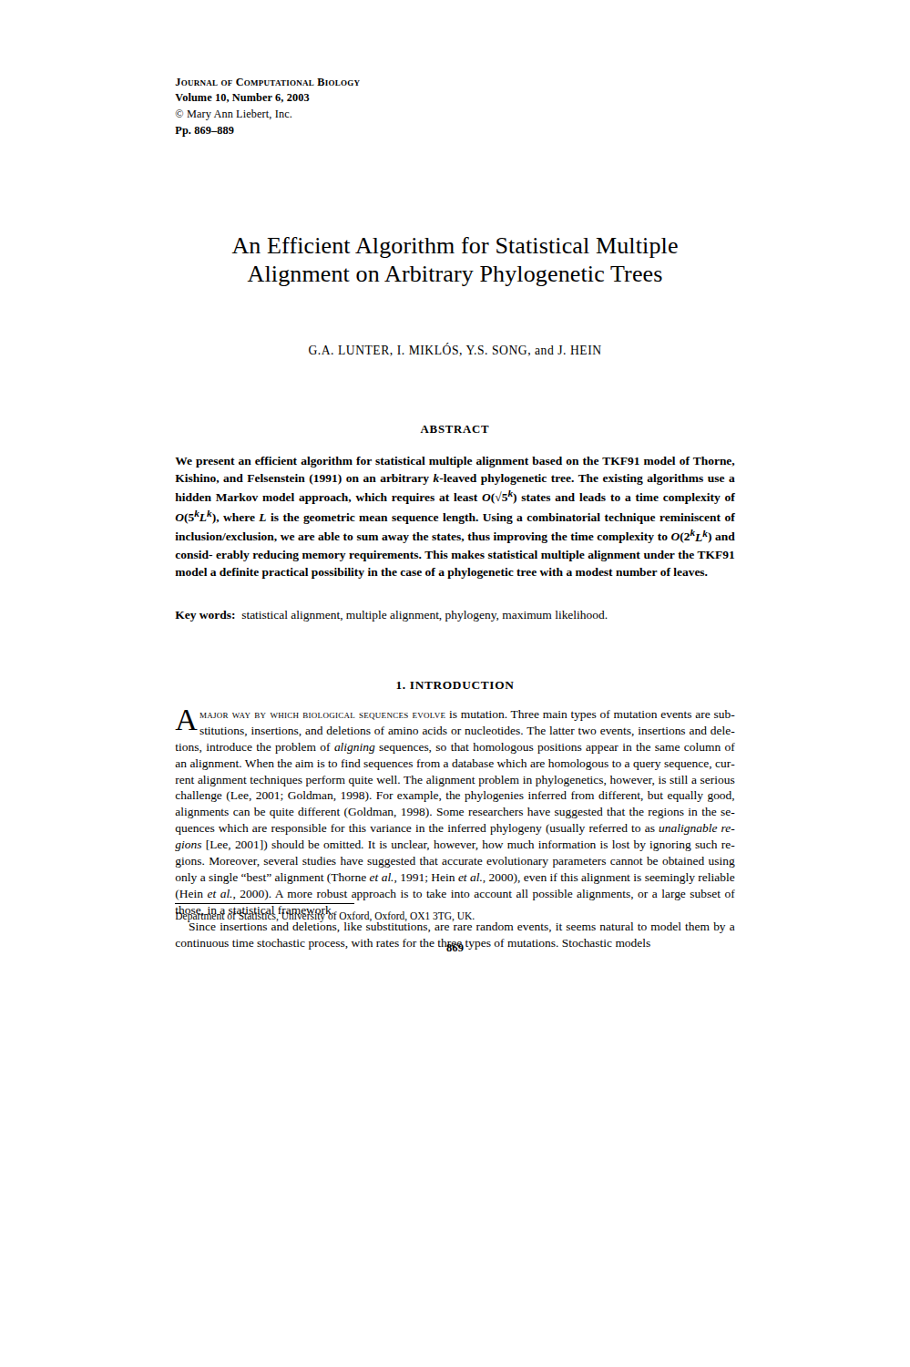Journal of Computational Biology
Volume 10, Number 6, 2003
© Mary Ann Liebert, Inc.
Pp. 869–889
An Efficient Algorithm for Statistical Multiple
Alignment on Arbitrary Phylogenetic Trees
G.A. LUNTER, I. MIKLÓS, Y.S. SONG, and J. HEIN
ABSTRACT
We present an efficient algorithm for statistical multiple alignment based on the TKF91 model of Thorne, Kishino, and Felsenstein (1991) on an arbitrary k-leaved phylogenetic tree. The existing algorithms use a hidden Markov model approach, which requires at least O(√5k) states and leads to a time complexity of O(5kLk), where L is the geometric mean sequence length. Using a combinatorial technique reminiscent of inclusion/exclusion, we are able to sum away the states, thus improving the time complexity to O(2kLk) and consid- erably reducing memory requirements. This makes statistical multiple alignment under the TKF91 model a definite practical possibility in the case of a phylogenetic tree with a modest number of leaves.
Key words: statistical alignment, multiple alignment, phylogeny, maximum likelihood.
1. INTRODUCTION
Amajor way by which biological sequences evolve is mutation. Three main types of mutation events are substitutions, insertions, and deletions of amino acids or nucleotides. The latter two events, insertions and deletions, introduce the problem of aligning sequences, so that homologous positions appear in the same column of an alignment. When the aim is to find sequences from a database which are homologous to a query sequence, current alignment techniques perform quite well. The alignment problem in phylogenetics, however, is still a serious challenge (Lee, 2001; Goldman, 1998). For example, the phylogenies inferred from different, but equally good, alignments can be quite different (Goldman, 1998). Some researchers have suggested that the regions in the sequences which are responsible for this variance in the inferred phylogeny (usually referred to as unalignable regions [Lee, 2001]) should be omitted. It is unclear, however, how much information is lost by ignoring such regions. Moreover, several studies have suggested that accurate evolutionary parameters cannot be obtained using only a single “best” alignment (Thorne et al., 1991; Hein et al., 2000), even if this alignment is seemingly reliable (Hein et al., 2000). A more robust approach is to take into account all possible alignments, or a large subset of those, in a statistical framework.
Since insertions and deletions, like substitutions, are rare random events, it seems natural to model them by a continuous time stochastic process, with rates for the three types of mutations. Stochastic models
Department of Statistics, University of Oxford, Oxford, OX1 3TG, UK.
869